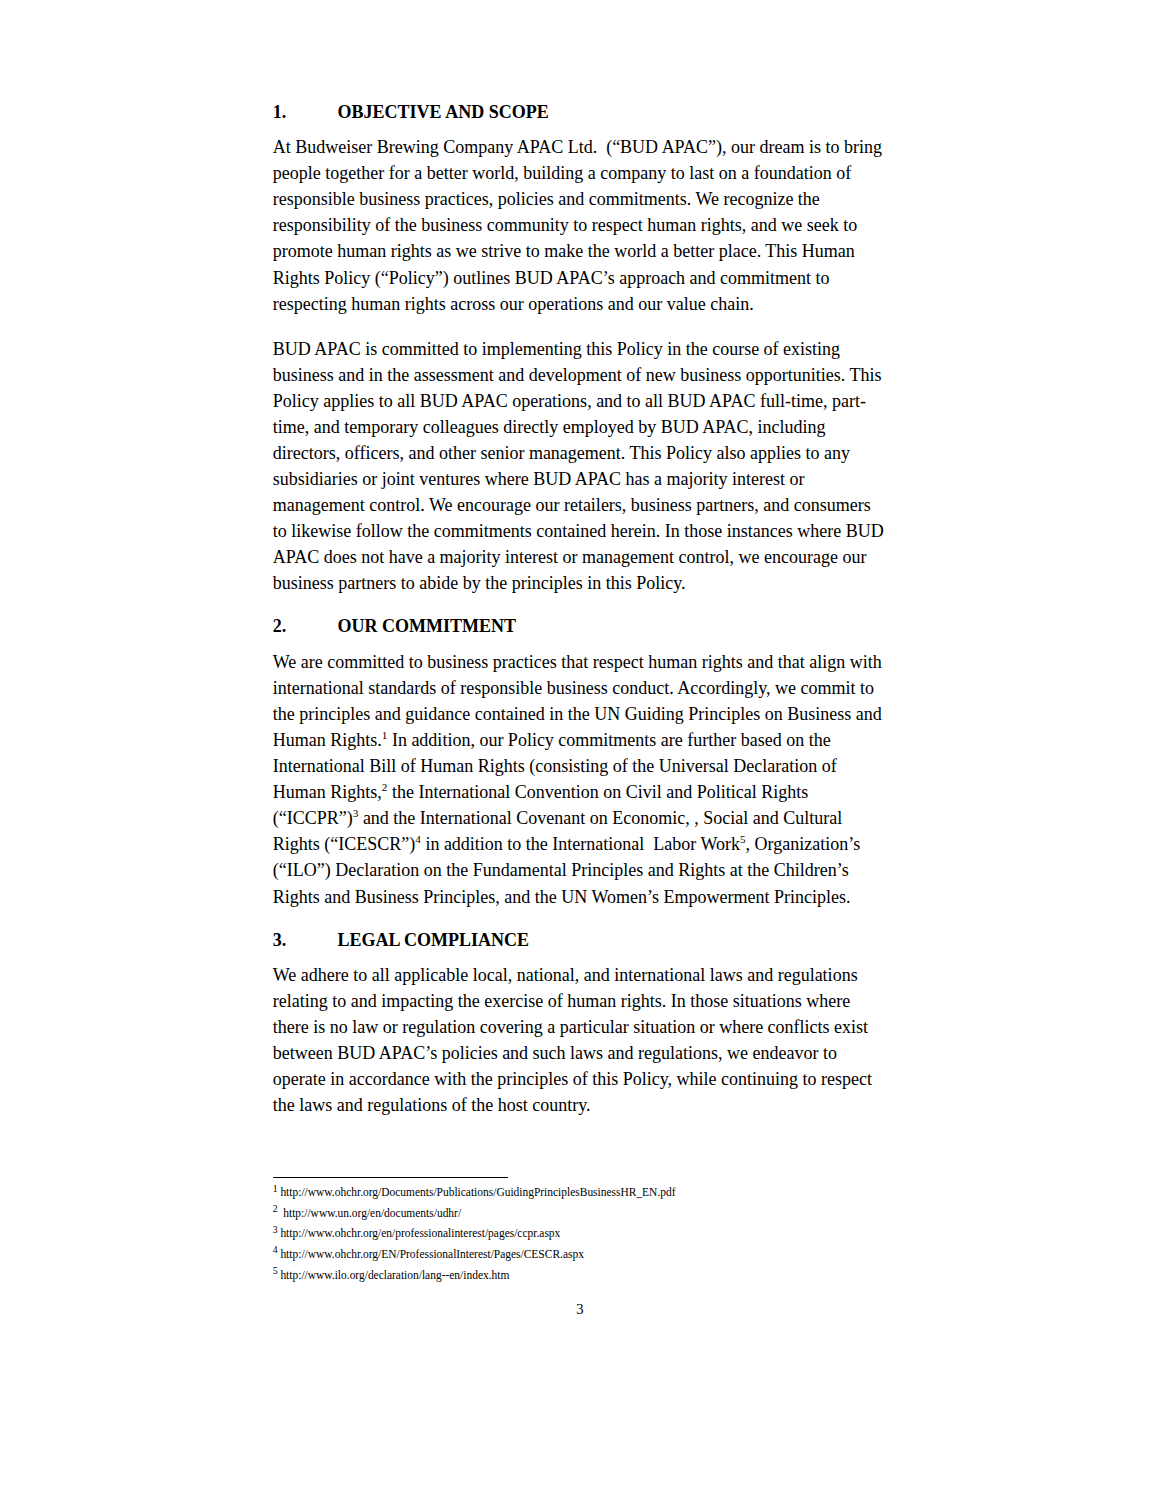1. OBJECTIVE AND SCOPE
At Budweiser Brewing Company APAC Ltd. (“BUD APAC”), our dream is to bring people together for a better world, building a company to last on a foundation of responsible business practices, policies and commitments. We recognize the responsibility of the business community to respect human rights, and we seek to promote human rights as we strive to make the world a better place. This Human Rights Policy (“Policy”) outlines BUD APAC’s approach and commitment to respecting human rights across our operations and our value chain.
BUD APAC is committed to implementing this Policy in the course of existing business and in the assessment and development of new business opportunities. This Policy applies to all BUD APAC operations, and to all BUD APAC full-time, part-time, and temporary colleagues directly employed by BUD APAC, including directors, officers, and other senior management. This Policy also applies to any subsidiaries or joint ventures where BUD APAC has a majority interest or management control. We encourage our retailers, business partners, and consumers to likewise follow the commitments contained herein. In those instances where BUD APAC does not have a majority interest or management control, we encourage our business partners to abide by the principles in this Policy.
2. OUR COMMITMENT
We are committed to business practices that respect human rights and that align with international standards of responsible business conduct. Accordingly, we commit to the principles and guidance contained in the UN Guiding Principles on Business and Human Rights.1 In addition, our Policy commitments are further based on the International Bill of Human Rights (consisting of the Universal Declaration of Human Rights,2 the International Convention on Civil and Political Rights (“ICCPR”)3 and the International Covenant on Economic, , Social and Cultural Rights (“ICESCR”)4 in addition to the International Labor Work5, Organization’s (“ILO”) Declaration on the Fundamental Principles and Rights at the Children’s Rights and Business Principles, and the UN Women’s Empowerment Principles.
3. LEGAL COMPLIANCE
We adhere to all applicable local, national, and international laws and regulations relating to and impacting the exercise of human rights. In those situations where there is no law or regulation covering a particular situation or where conflicts exist between BUD APAC’s policies and such laws and regulations, we endeavor to operate in accordance with the principles of this Policy, while continuing to respect the laws and regulations of the host country.
1http://www.ohchr.org/Documents/Publications/GuidingPrinciplesBusinessHR_EN.pdf
2 http://www.un.org/en/documents/udhr/
3http://www.ohchr.org/en/professionalinterest/pages/ccpr.aspx
4http://www.ohchr.org/EN/ProfessionalInterest/Pages/CESCR.aspx
5http://www.ilo.org/declaration/lang--en/index.htm
3